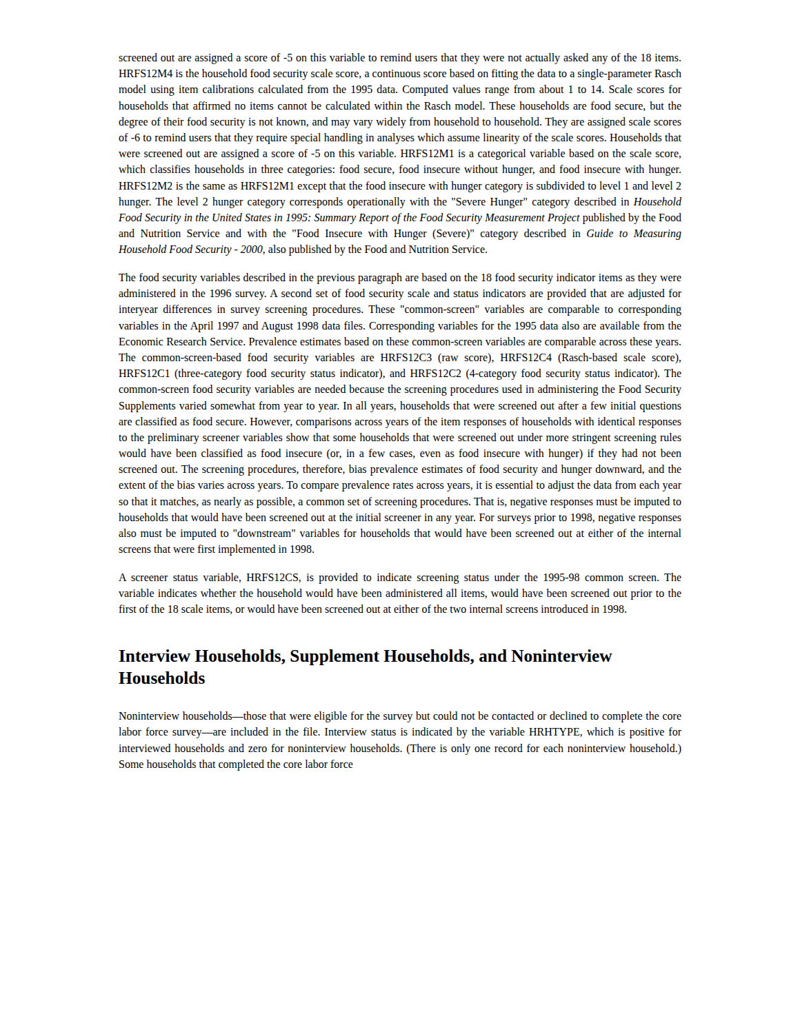screened out are assigned a score of -5 on this variable to remind users that they were not actually asked any of the 18 items. HRFS12M4 is the household food security scale score, a continuous score based on fitting the data to a single-parameter Rasch model using item calibrations calculated from the 1995 data. Computed values range from about 1 to 14. Scale scores for households that affirmed no items cannot be calculated within the Rasch model. These households are food secure, but the degree of their food security is not known, and may vary widely from household to household. They are assigned scale scores of -6 to remind users that they require special handling in analyses which assume linearity of the scale scores. Households that were screened out are assigned a score of -5 on this variable. HRFS12M1 is a categorical variable based on the scale score, which classifies households in three categories: food secure, food insecure without hunger, and food insecure with hunger. HRFS12M2 is the same as HRFS12M1 except that the food insecure with hunger category is subdivided to level 1 and level 2 hunger. The level 2 hunger category corresponds operationally with the "Severe Hunger" category described in Household Food Security in the United States in 1995: Summary Report of the Food Security Measurement Project published by the Food and Nutrition Service and with the "Food Insecure with Hunger (Severe)" category described in Guide to Measuring Household Food Security - 2000, also published by the Food and Nutrition Service.
The food security variables described in the previous paragraph are based on the 18 food security indicator items as they were administered in the 1996 survey. A second set of food security scale and status indicators are provided that are adjusted for interyear differences in survey screening procedures. These "common-screen" variables are comparable to corresponding variables in the April 1997 and August 1998 data files. Corresponding variables for the 1995 data also are available from the Economic Research Service. Prevalence estimates based on these common-screen variables are comparable across these years. The common-screen-based food security variables are HRFS12C3 (raw score), HRFS12C4 (Rasch-based scale score), HRFS12C1 (three-category food security status indicator), and HRFS12C2 (4-category food security status indicator). The common-screen food security variables are needed because the screening procedures used in administering the Food Security Supplements varied somewhat from year to year. In all years, households that were screened out after a few initial questions are classified as food secure. However, comparisons across years of the item responses of households with identical responses to the preliminary screener variables show that some households that were screened out under more stringent screening rules would have been classified as food insecure (or, in a few cases, even as food insecure with hunger) if they had not been screened out. The screening procedures, therefore, bias prevalence estimates of food security and hunger downward, and the extent of the bias varies across years. To compare prevalence rates across years, it is essential to adjust the data from each year so that it matches, as nearly as possible, a common set of screening procedures. That is, negative responses must be imputed to households that would have been screened out at the initial screener in any year. For surveys prior to 1998, negative responses also must be imputed to "downstream" variables for households that would have been screened out at either of the internal screens that were first implemented in 1998.
A screener status variable, HRFS12CS, is provided to indicate screening status under the 1995-98 common screen. The variable indicates whether the household would have been administered all items, would have been screened out prior to the first of the 18 scale items, or would have been screened out at either of the two internal screens introduced in 1998.
Interview Households, Supplement Households, and Noninterview Households
Noninterview households—those that were eligible for the survey but could not be contacted or declined to complete the core labor force survey—are included in the file. Interview status is indicated by the variable HRHTYPE, which is positive for interviewed households and zero for noninterview households. (There is only one record for each noninterview household.) Some households that completed the core labor force